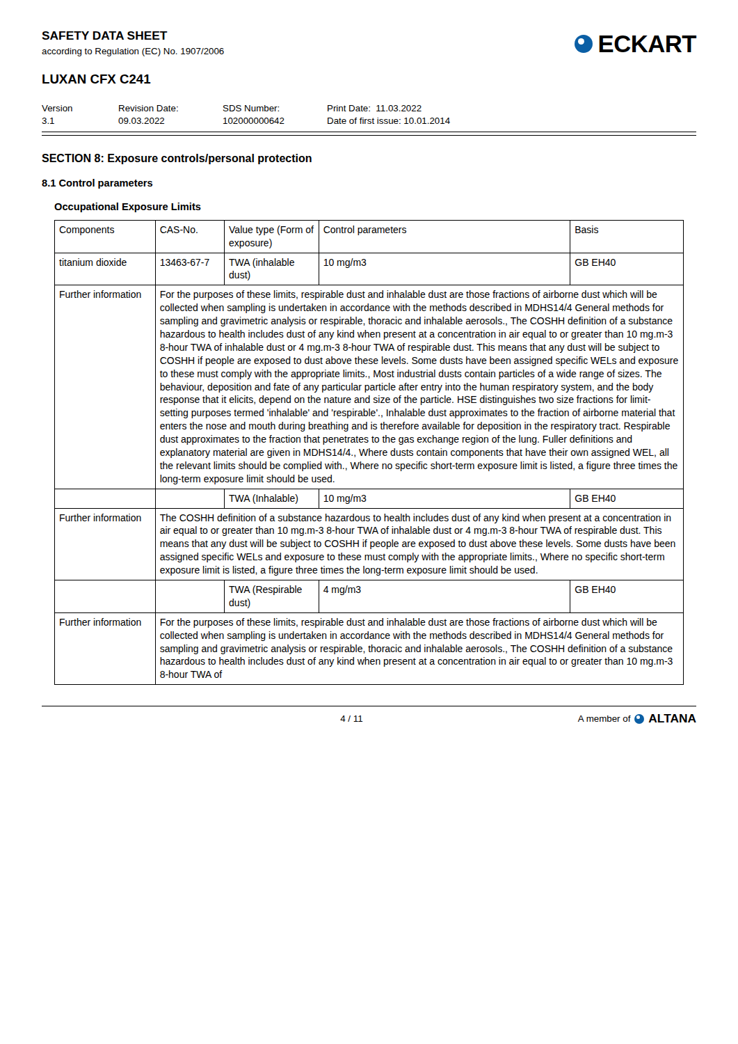SAFETY DATA SHEET
according to Regulation (EC) No. 1907/2006
LUXAN CFX C241
ECKART
Version 3.1
Revision Date: 09.03.2022
SDS Number: 102000000642
Print Date: 11.03.2022 Date of first issue: 10.01.2014
SECTION 8: Exposure controls/personal protection
8.1 Control parameters
Occupational Exposure Limits
| Components | CAS-No. | Value type (Form of exposure) | Control parameters | Basis |
| --- | --- | --- | --- | --- |
| titanium dioxide | 13463-67-7 | TWA (inhalable dust) | 10 mg/m3 | GB EH40 |
| Further information | For the purposes of these limits, respirable dust and inhalable dust are those fractions of airborne dust which will be collected when sampling is undertaken in accordance with the methods described in MDHS14/4 General methods for sampling and gravimetric analysis or respirable, thoracic and inhalable aerosols., The COSHH definition of a substance hazardous to health includes dust of any kind when present at a concentration in air equal to or greater than 10 mg.m-3 8-hour TWA of inhalable dust or 4 mg.m-3 8-hour TWA of respirable dust. This means that any dust will be subject to COSHH if people are exposed to dust above these levels. Some dusts have been assigned specific WELs and exposure to these must comply with the appropriate limits., Most industrial dusts contain particles of a wide range of sizes. The behaviour, deposition and fate of any particular particle after entry into the human respiratory system, and the body response that it elicits, depend on the nature and size of the particle. HSE distinguishes two size fractions for limit-setting purposes termed 'inhalable' and 'respirable'., Inhalable dust approximates to the fraction of airborne material that enters the nose and mouth during breathing and is therefore available for deposition in the respiratory tract. Respirable dust approximates to the fraction that penetrates to the gas exchange region of the lung. Fuller definitions and explanatory material are given in MDHS14/4., Where dusts contain components that have their own assigned WEL, all the relevant limits should be complied with., Where no specific short-term exposure limit is listed, a figure three times the long-term exposure limit should be used. |
| | | TWA (Inhalable) | 10 mg/m3 | GB EH40 |
| Further information | The COSHH definition of a substance hazardous to health includes dust of any kind when present at a concentration in air equal to or greater than 10 mg.m-3 8-hour TWA of inhalable dust or 4 mg.m-3 8-hour TWA of respirable dust. This means that any dust will be subject to COSHH if people are exposed to dust above these levels. Some dusts have been assigned specific WELs and exposure to these must comply with the appropriate limits., Where no specific short-term exposure limit is listed, a figure three times the long-term exposure limit should be used. |
| | | TWA (Respirable dust) | 4 mg/m3 | GB EH40 |
| Further information | For the purposes of these limits, respirable dust and inhalable dust are those fractions of airborne dust which will be collected when sampling is undertaken in accordance with the methods described in MDHS14/4 General methods for sampling and gravimetric analysis or respirable, thoracic and inhalable aerosols., The COSHH definition of a substance hazardous to health includes dust of any kind when present at a concentration in air equal to or greater than 10 mg.m-3 8-hour TWA of |
4 / 11
A member of ALTANA